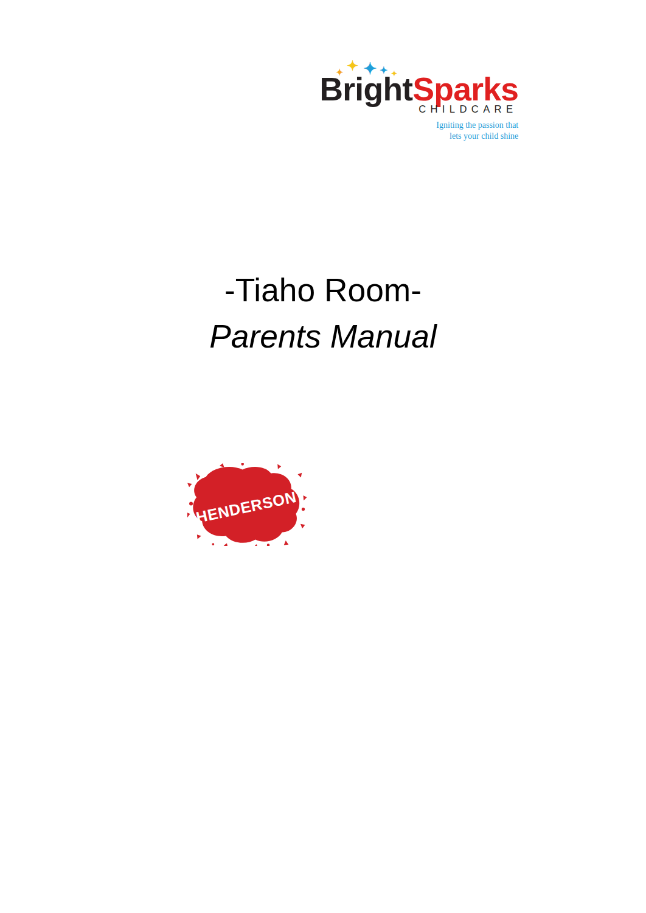✦ ✦ ✦ ✦ ✦
Bright Sparks
CHILDCARE
Igniting the passion that
lets your child shine
-Tiaho Room-
Parents Manual
HENDERSON